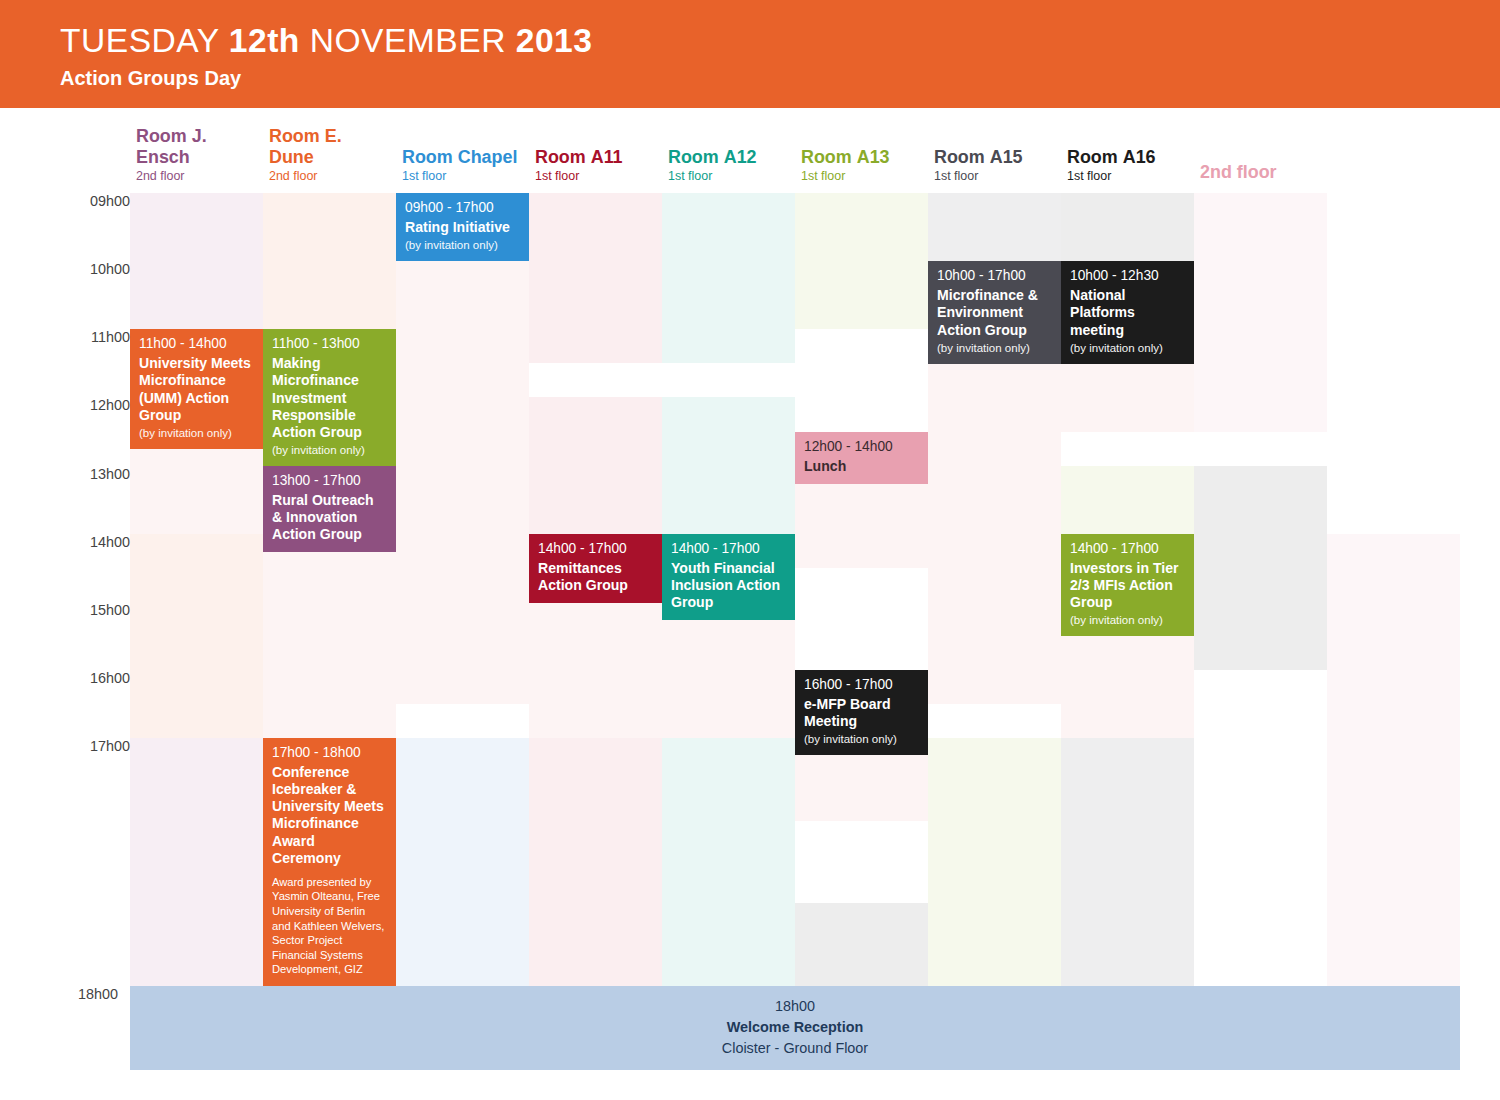TUESDAY 12th NOVEMBER 2013
Action Groups Day
| | Room J. Ensch 2nd floor | Room E. Dune 2nd floor | Room Chapel 1st floor | Room A11 1st floor | Room A12 1st floor | Room A13 1st floor | Room A15 1st floor | Room A16 1st floor | 2nd floor |
| --- | --- | --- | --- | --- | --- | --- | --- | --- | --- |
| 09h00 | | | 09h00 - 17h00 Rating Initiative (by invitation only) | | | | | | |
| 10h00 | | | 10h00 - 17h00 Microfinance & Environment Action Group (by invitation only) | 10h00 - 12h30 National Platforms meeting (by invitation only) |
| 11h00 | 11h00 - 14h00 University Meets Microfinance (UMM) Action Group (by invitation only) | 11h00 - 13h00 Making Microfinance Investment Responsible Action Group (by invitation only) |
| 12h00 | | |
| | 12h00 - 14h00 Lunch |
| 13h00 | 13h00 - 17h00 Rural Outreach & Innovation Action Group | | |
| 14h00 | | 14h00 - 17h00 Remittances Action Group | 14h00 - 17h00 Youth Financial Inclusion Action Group | 14h00 - 17h00 Investors in Tier 2/3 MFIs Action Group (by invitation only) | |
| 15h00 |
| 16h00 | 16h00 - 17h00 e-MFP Board Meeting (by invitation only) |
| 17h00 | | 17h00 - 18h00 Conference Icebreaker & University Meets Microfinance Award Ceremony Award presented by Yasmin Olteanu, Free University of Berlin and Kathleen Welvers, Sector Project Financial Systems Development, GIZ | | | | | |
18h00
18h00 Welcome Reception Cloister - Ground Floor